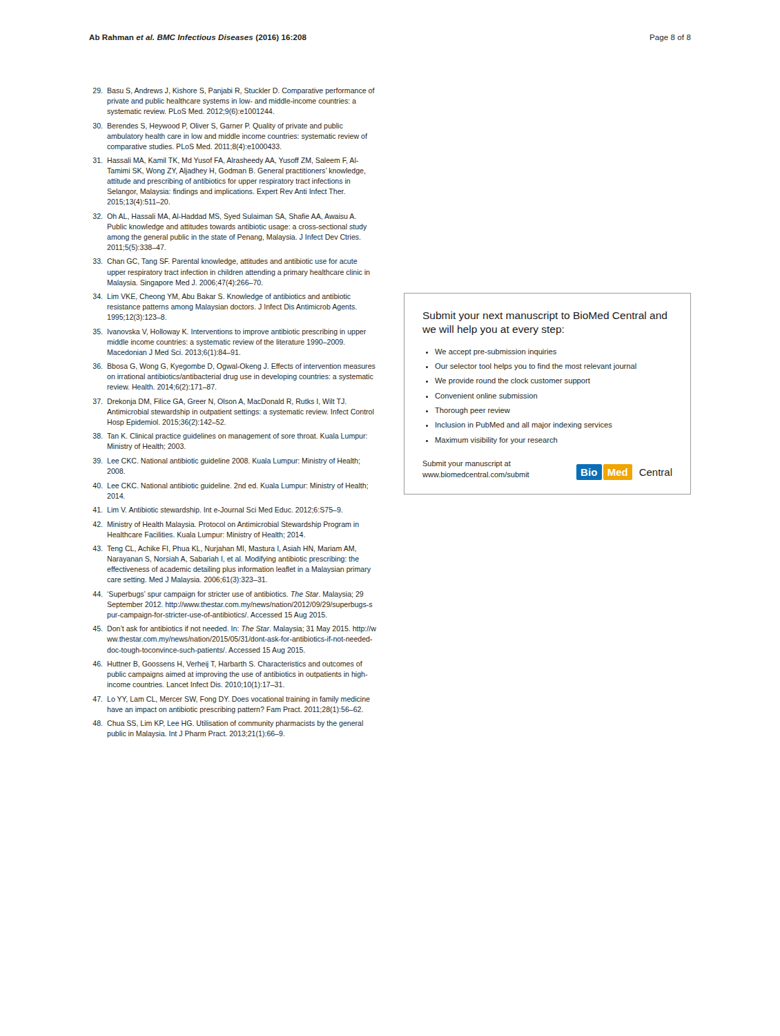Ab Rahman et al. BMC Infectious Diseases (2016) 16:208
Page 8 of 8
29 Basu S, Andrews J, Kishore S, Panjabi R, Stuckler D. Comparative performance of private and public healthcare systems in low- and middle-income countries: a systematic review. PLoS Med. 2012;9(6):e1001244.
30 Berendes S, Heywood P, Oliver S, Garner P. Quality of private and public ambulatory health care in low and middle income countries: systematic review of comparative studies. PLoS Med. 2011;8(4):e1000433.
31 Hassali MA, Kamil TK, Md Yusof FA, Alrasheedy AA, Yusoff ZM, Saleem F, Al-Tamimi SK, Wong ZY, Aljadhey H, Godman B. General practitioners’ knowledge, attitude and prescribing of antibiotics for upper respiratory tract infections in Selangor, Malaysia: findings and implications. Expert Rev Anti Infect Ther. 2015;13(4):511–20.
32 Oh AL, Hassali MA, Al-Haddad MS, Syed Sulaiman SA, Shafie AA, Awaisu A. Public knowledge and attitudes towards antibiotic usage: a cross-sectional study among the general public in the state of Penang, Malaysia. J Infect Dev Ctries. 2011;5(5):338–47.
33 Chan GC, Tang SF. Parental knowledge, attitudes and antibiotic use for acute upper respiratory tract infection in children attending a primary healthcare clinic in Malaysia. Singapore Med J. 2006;47(4):266–70.
34 Lim VKE, Cheong YM, Abu Bakar S. Knowledge of antibiotics and antibiotic resistance patterns among Malaysian doctors. J Infect Dis Antimicrob Agents. 1995;12(3):123–8.
35 Ivanovska V, Holloway K. Interventions to improve antibiotic prescribing in upper middle income countries: a systematic review of the literature 1990–2009. Macedonian J Med Sci. 2013;6(1):84–91.
36 Bbosa G, Wong G, Kyegombe D, Ogwal-Okeng J. Effects of intervention measures on irrational antibiotics/antibacterial drug use in developing countries: a systematic review. Health. 2014;6(2):171–87.
37 Drekonja DM, Filice GA, Greer N, Olson A, MacDonald R, Rutks I, Wilt TJ. Antimicrobial stewardship in outpatient settings: a systematic review. Infect Control Hosp Epidemiol. 2015;36(2):142–52.
38 Tan K. Clinical practice guidelines on management of sore throat. Kuala Lumpur: Ministry of Health; 2003.
39 Lee CKC. National antibiotic guideline 2008. Kuala Lumpur: Ministry of Health; 2008.
40 Lee CKC. National antibiotic guideline. 2nd ed. Kuala Lumpur: Ministry of Health; 2014.
41 Lim V. Antibiotic stewardship. Int e-Journal Sci Med Educ. 2012;6:S75–9.
42 Ministry of Health Malaysia. Protocol on Antimicrobial Stewardship Program in Healthcare Facilities. Kuala Lumpur: Ministry of Health; 2014.
43 Teng CL, Achike FI, Phua KL, Nurjahan MI, Mastura I, Asiah HN, Mariam AM, Narayanan S, Norsiah A, Sabariah I, et al. Modifying antibiotic prescribing: the effectiveness of academic detailing plus information leaflet in a Malaysian primary care setting. Med J Malaysia. 2006;61(3):323–31.
44‘Superbugs’ spur campaign for stricter use of antibiotics. The Star. Malaysia; 29 September 2012. http://www.thestar.com.my/news/nation/2012/09/29/superbugs-spur-campaign-for-stricter-use-of-antibiotics/. Accessed 15 Aug 2015.
45 Don’t ask for antibiotics if not needed. In: The Star. Malaysia; 31 May 2015. http://www.thestar.com.my/news/nation/2015/05/31/dont-ask-for-antibiotics-if-not-needed-doc-tough-toconvince-such-patients/. Accessed 15 Aug 2015.
46 Huttner B, Goossens H, Verheij T, Harbarth S. Characteristics and outcomes of public campaigns aimed at improving the use of antibiotics in outpatients in high-income countries. Lancet Infect Dis. 2010;10(1):17–31.
47 Lo YY, Lam CL, Mercer SW, Fong DY. Does vocational training in family medicine have an impact on antibiotic prescribing pattern? Fam Pract. 2011;28(1):56–62.
48 Chua SS, Lim KP, Lee HG. Utilisation of community pharmacists by the general public in Malaysia. Int J Pharm Pract. 2013;21(1):66–9.
Submit your next manuscript to BioMed Central and we will help you at every step:
We accept pre-submission inquiries
Our selector tool helps you to find the most relevant journal
We provide round the clock customer support
Convenient online submission
Thorough peer review
Inclusion in PubMed and all major indexing services
Maximum visibility for your research
Submit your manuscript at
www.biomedcentral.com/submit
Bio Med Central